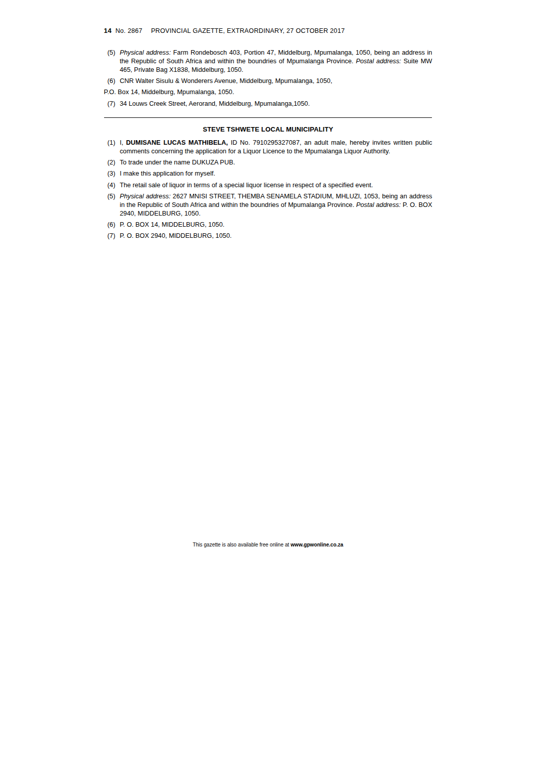14 No. 2867 PROVINCIAL GAZETTE, EXTRAORDINARY, 27 OCTOBER 2017
(5) Physical address: Farm Rondebosch 403, Portion 47, Middelburg, Mpumalanga, 1050, being an address in the Republic of South Africa and within the boundries of Mpumalanga Province. Postal address: Suite MW 465, Private Bag X1838, Middelburg, 1050.
(6) CNR Walter Sisulu & Wonderers Avenue, Middelburg, Mpumalanga, 1050,
P.O. Box 14, Middelburg, Mpumalanga, 1050.
(7) 34 Louws Creek Street, Aerorand, Middelburg, Mpumalanga,1050.
STEVE TSHWETE LOCAL MUNICIPALITY
(1) I, DUMISANE LUCAS MATHIBELA, ID No. 7910295327087, an adult male, hereby invites written public comments concerning the application for a Liquor Licence to the Mpumalanga Liquor Authority.
(2) To trade under the name DUKUZA PUB.
(3) I make this application for myself.
(4) The retail sale of liquor in terms of a special liquor license in respect of a specified event.
(5) Physical address: 2627 MNISI STREET, THEMBA SENAMELA STADIUM, MHLUZI, 1053, being an address in the Republic of South Africa and within the boundries of Mpumalanga Province. Postal address: P. O. BOX 2940, MIDDELBURG, 1050.
(6) P. O. BOX 14, MIDDELBURG, 1050.
(7) P. O. BOX 2940, MIDDELBURG, 1050.
This gazette is also available free online at www.gpwonline.co.za